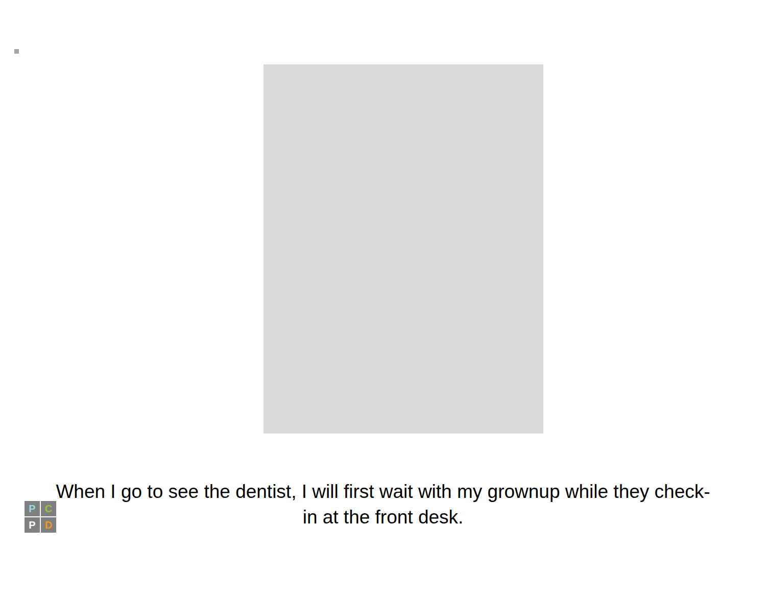When I go to see the dentist, I will first wait with my grownup while they check-in at the front desk.
P C P D